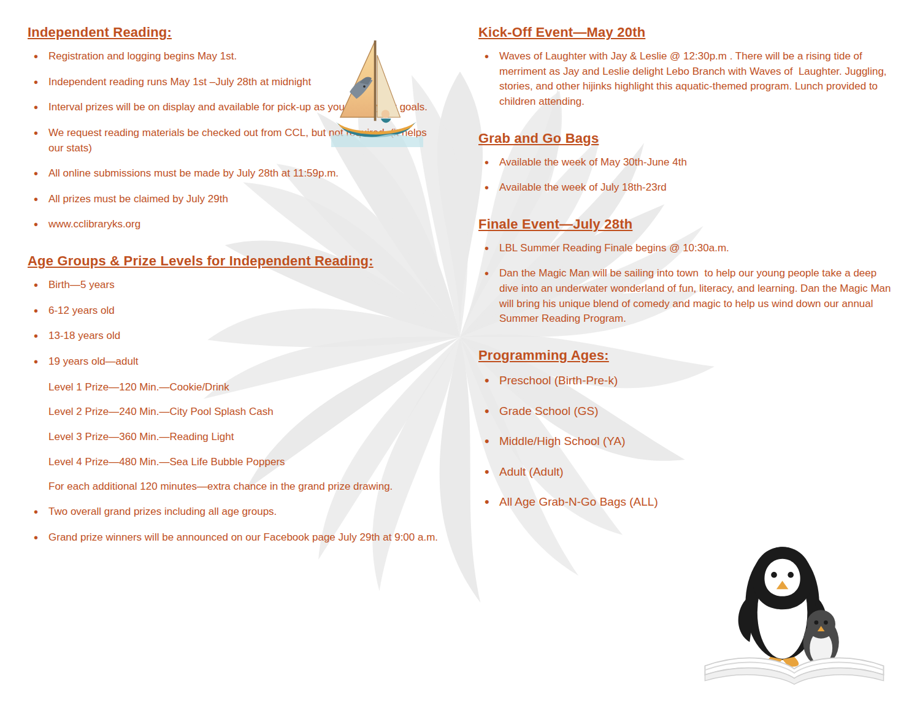Independent Reading:
Registration and logging begins May 1st.
Independent reading runs May 1st –July 28th at midnight
Interval prizes will be on display and available for pick-up as you reach your goals.
We request reading materials be checked out from CCL, but not required. (it helps our stats)
All online submissions must be made by July 28th at 11:59p.m.
All prizes must be claimed by July 29th
www.cclibraryks.org
Age Groups & Prize Levels for Independent Reading:
Birth—5 years
6-12 years old
13-18 years old
19 years old—adult
Level 1 Prize—120 Min.—Cookie/Drink
Level 2 Prize—240 Min.—City Pool Splash Cash
Level 3 Prize—360 Min.—Reading Light
Level 4 Prize—480 Min.—Sea Life Bubble Poppers
For each additional 120 minutes—extra chance in the grand prize drawing.
Two overall grand prizes including all age groups.
Grand prize winners will be announced on our Facebook page July 29th at 9:00 a.m.
Kick-Off Event—May 20th
Waves of Laughter with Jay & Leslie @ 12:30p.m . There will be a rising tide of merriment as Jay and Leslie delight Lebo Branch with Waves of Laughter. Juggling, stories, and other hijinks highlight this aquatic-themed program. Lunch provided to children attending.
Grab and Go Bags
Available the week of May 30th-June 4th
Available the week of July 18th-23rd
Finale Event—July 28th
LBL Summer Reading Finale begins @ 10:30a.m.
Dan the Magic Man will be sailing into town to help our young people take a deep dive into an underwater wonderland of fun, literacy, and learning. Dan the Magic Man will bring his unique blend of comedy and magic to help us wind down our annual Summer Reading Program.
Programming Ages:
Preschool (Birth-Pre-k)
Grade School (GS)
Middle/High School (YA)
Adult (Adult)
All Age Grab-N-Go Bags (ALL)